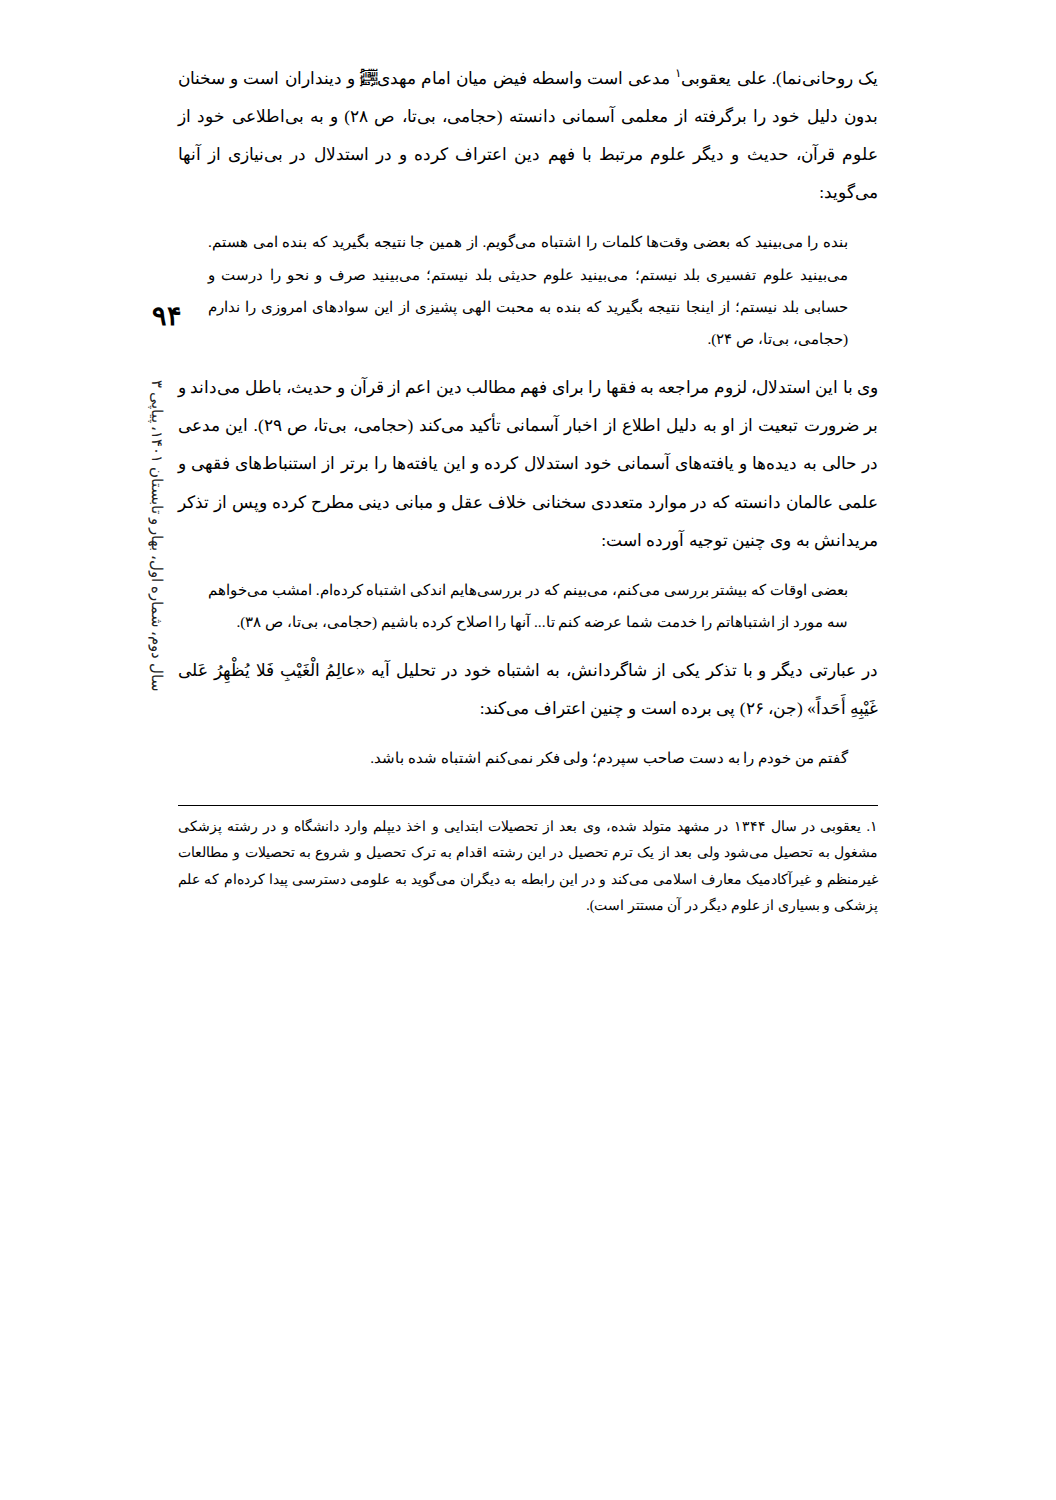۹۴
سال دوم، شماره اول، بهار و تابستان ۱۴۰۱، پیاپی ۳
یک روحانی‌نما). علی یعقوبی۱ مدعی است واسطه فیض میان امام مهدی﷽ و دینداران است و سخنان بدون دلیل خود را برگرفته از معلمی آسمانی دانسته (حجامی، بی‌تا، ص ۲۸) و به بی‌اطلاعی خود از علوم قرآن، حدیث و دیگر علوم مرتبط با فهم دین اعتراف کرده و در استدلال در بی‌نیازی از آنها می‌گوید:
بنده را می‌بینید که بعضی وقت‌ها کلمات را اشتباه می‌گویم. از همین جا نتیجه بگیرید که بنده امی هستم. می‌بینید علوم تفسیری بلد نیستم؛ می‌بینید علوم حدیثی بلد نیستم؛ می‌بینید صرف و نحو را درست و حسابی بلد نیستم؛ از اینجا نتیجه بگیرید که بنده به محبت الهی پشیزی از این سوادهای امروزی را ندارم (حجامی، بی‌تا، ص ۲۴).
وی با این استدلال، لزوم مراجعه به فقها را برای فهم مطالب دین اعم از قرآن و حدیث، باطل می‌داند و بر ضرورت تبعیت از او به دلیل اطلاع از اخبار آسمانی تأکید می‌کند (حجامی، بی‌تا، ص ۲۹). این مدعی در حالی به دیده‌ها و یافته‌های آسمانی خود استدلال کرده و این یافته‌ها را برتر از استنباط‌های فقهی و علمی عالمان دانسته که در موارد متعددی سخنانی خلاف عقل و مبانی دینی مطرح کرده وپس از تذکر مریدانش به وی چنین توجیه آورده است:
بعضی اوقات که بیشتر بررسی می‌کنم، می‌بینم که در بررسی‌هایم اندکی اشتباه کرده‌ام. امشب می‌خواهم سه مورد از اشتباهاتم را خدمت شما عرضه کنم تا... آنها را اصلاح کرده باشیم (حجامی، بی‌تا، ص ۳۸).
در عبارتی دیگر و با تذکر یکی از شاگردانش، به اشتباه خود در تحلیل آیه «عالِمُ الْغَیْبِ فَلا یُظْهِرُ عَلی غَیْبِهِ أَحَداً» (جن، ۲۶) پی برده است و چنین اعتراف می‌کند:
گفتم من خودم را به دست صاحب سپردم؛ ولی فکر نمی‌کنم اشتباه شده باشد.
۱. یعقوبی در سال ۱۳۴۴ در مشهد متولد شده، وی بعد از تحصیلات ابتدایی و اخذ دیپلم وارد دانشگاه و در رشته پزشکی مشغول به تحصیل می‌شود ولی بعد از یک ترم تحصیل در این رشته اقدام به ترک تحصیل و شروع به تحصیلات و مطالعات غیرمنظم و غیرآکادمیک معارف اسلامی می‌کند و در این رابطه به دیگران می‌گوید به علومی دسترسی پیدا کرده‌ام که علم پزشکی و بسیاری از علوم دیگر در آن مستتر است).